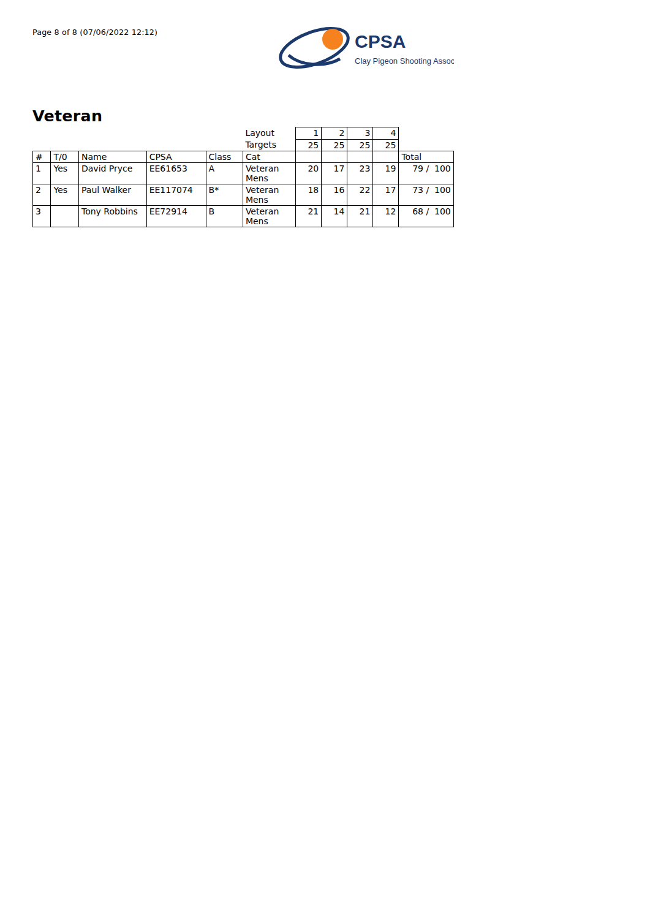Page 8 of 8 (07/06/2022 12:12)
CPSA Clay Pigeon Shooting Association
Veteran
| | | | | | Layout | 1 | 2 | 3 | 4 | |
| | | | | | Targets | 25 | 25 | 25 | 25 | |
| # | T/0 | Name | CPSA | Class | Cat | | | | | Total |
| 1 | Yes | David Pryce | EE61653 | A | Veteran Mens | 20 | 17 | 23 | 19 | 79 / 100 |
| 2 | Yes | Paul Walker | EE117074 | B* | Veteran Mens | 18 | 16 | 22 | 17 | 73 / 100 |
| 3 | | Tony Robbins | EE72914 | B | Veteran Mens | 21 | 14 | 21 | 12 | 68 / 100 |